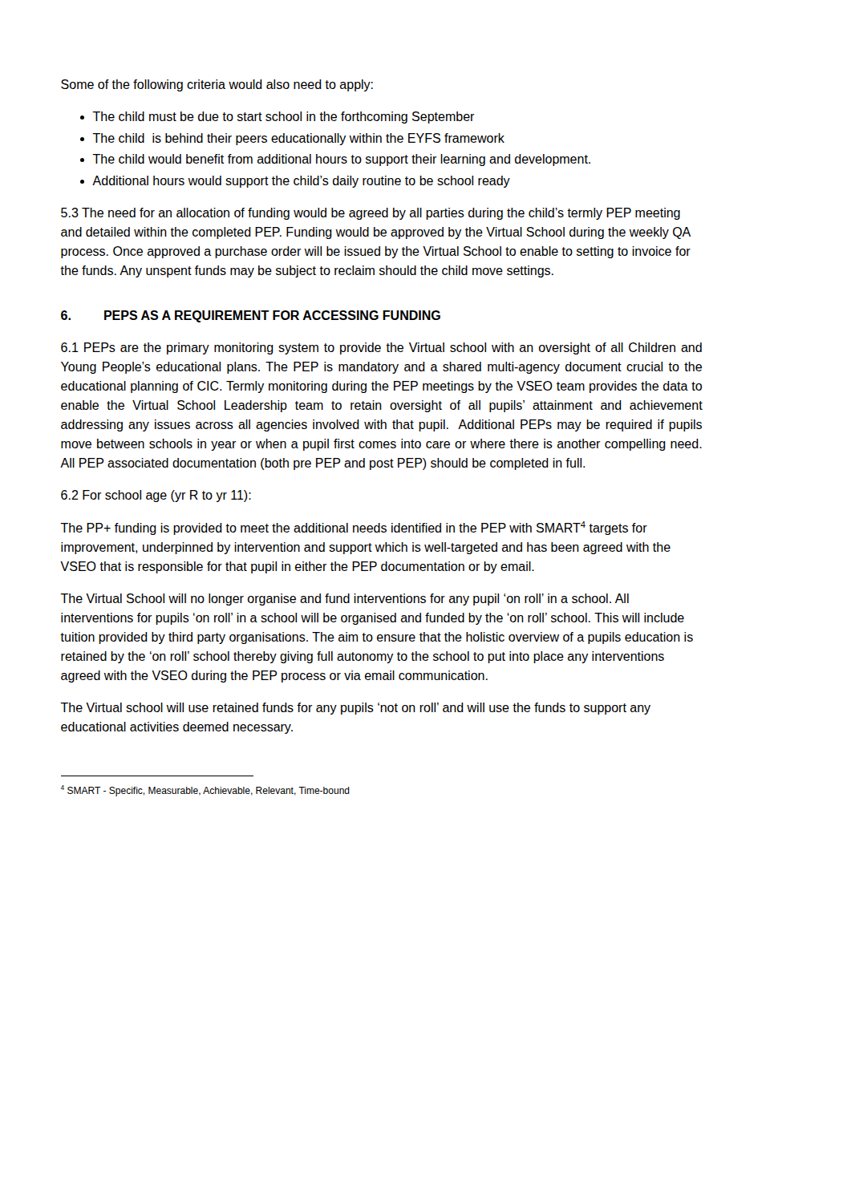Some of the following criteria would also need to apply:
The child must be due to start school in the forthcoming September
The child is behind their peers educationally within the EYFS framework
The child would benefit from additional hours to support their learning and development.
Additional hours would support the child’s daily routine to be school ready
5.3 The need for an allocation of funding would be agreed by all parties during the child’s termly PEP meeting and detailed within the completed PEP. Funding would be approved by the Virtual School during the weekly QA process. Once approved a purchase order will be issued by the Virtual School to enable to setting to invoice for the funds. Any unspent funds may be subject to reclaim should the child move settings.
6. PEPS AS A REQUIREMENT FOR ACCESSING FUNDING
6.1 PEPs are the primary monitoring system to provide the Virtual school with an oversight of all Children and Young People’s educational plans. The PEP is mandatory and a shared multi-agency document crucial to the educational planning of CIC. Termly monitoring during the PEP meetings by the VSEO team provides the data to enable the Virtual School Leadership team to retain oversight of all pupils’ attainment and achievement addressing any issues across all agencies involved with that pupil. Additional PEPs may be required if pupils move between schools in year or when a pupil first comes into care or where there is another compelling need. All PEP associated documentation (both pre PEP and post PEP) should be completed in full.
6.2 For school age (yr R to yr 11):
The PP+ funding is provided to meet the additional needs identified in the PEP with SMART4 targets for improvement, underpinned by intervention and support which is well-targeted and has been agreed with the VSEO that is responsible for that pupil in either the PEP documentation or by email.
The Virtual School will no longer organise and fund interventions for any pupil ‘on roll’ in a school. All interventions for pupils ‘on roll’ in a school will be organised and funded by the ‘on roll’ school. This will include tuition provided by third party organisations. The aim to ensure that the holistic overview of a pupils education is retained by the ‘on roll’ school thereby giving full autonomy to the school to put into place any interventions agreed with the VSEO during the PEP process or via email communication.
The Virtual school will use retained funds for any pupils ‘not on roll’ and will use the funds to support any educational activities deemed necessary.
4 SMART - Specific, Measurable, Achievable, Relevant, Time-bound